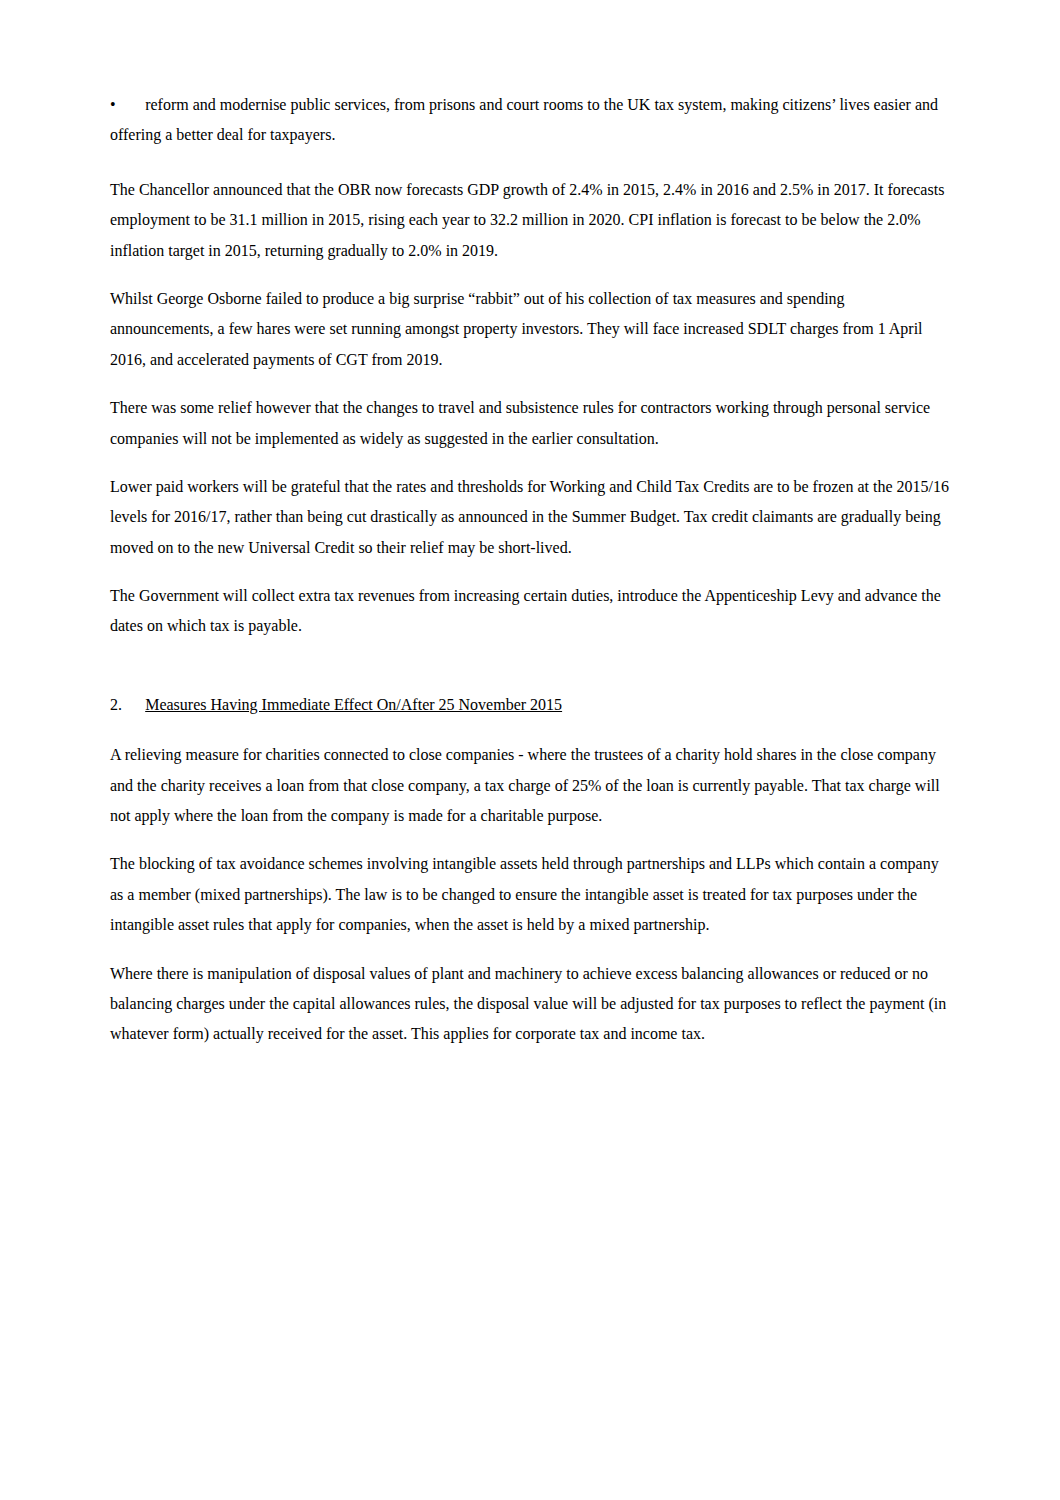•reform and modernise public services, from prisons and court rooms to the UK tax system, making citizens’ lives easier and offering a better deal for taxpayers.
The Chancellor announced that the OBR now forecasts GDP growth of 2.4% in 2015, 2.4% in 2016 and 2.5% in 2017. It forecasts employment to be 31.1 million in 2015, rising each year to 32.2 million in 2020. CPI inflation is forecast to be below the 2.0% inflation target in 2015, returning gradually to 2.0% in 2019.
Whilst George Osborne failed to produce a big surprise “rabbit” out of his collection of tax measures and spending announcements, a few hares were set running amongst property investors. They will face increased SDLT charges from 1 April 2016, and accelerated payments of CGT from 2019.
There was some relief however that the changes to travel and subsistence rules for contractors working through personal service companies will not be implemented as widely as suggested in the earlier consultation.
Lower paid workers will be grateful that the rates and thresholds for Working and Child Tax Credits are to be frozen at the 2015/16 levels for 2016/17, rather than being cut drastically as announced in the Summer Budget. Tax credit claimants are gradually being moved on to the new Universal Credit so their relief may be short-lived.
The Government will collect extra tax revenues from increasing certain duties, introduce the Appenticeship Levy and advance the dates on which tax is payable.
2. Measures Having Immediate Effect On/After 25 November 2015
A relieving measure for charities connected to close companies - where the trustees of a charity hold shares in the close company and the charity receives a loan from that close company, a tax charge of 25% of the loan is currently payable. That tax charge will not apply where the loan from the company is made for a charitable purpose.
The blocking of tax avoidance schemes involving intangible assets held through partnerships and LLPs which contain a company as a member (mixed partnerships). The law is to be changed to ensure the intangible asset is treated for tax purposes under the intangible asset rules that apply for companies, when the asset is held by a mixed partnership.
Where there is manipulation of disposal values of plant and machinery to achieve excess balancing allowances or reduced or no balancing charges under the capital allowances rules, the disposal value will be adjusted for tax purposes to reflect the payment (in whatever form) actually received for the asset. This applies for corporate tax and income tax.